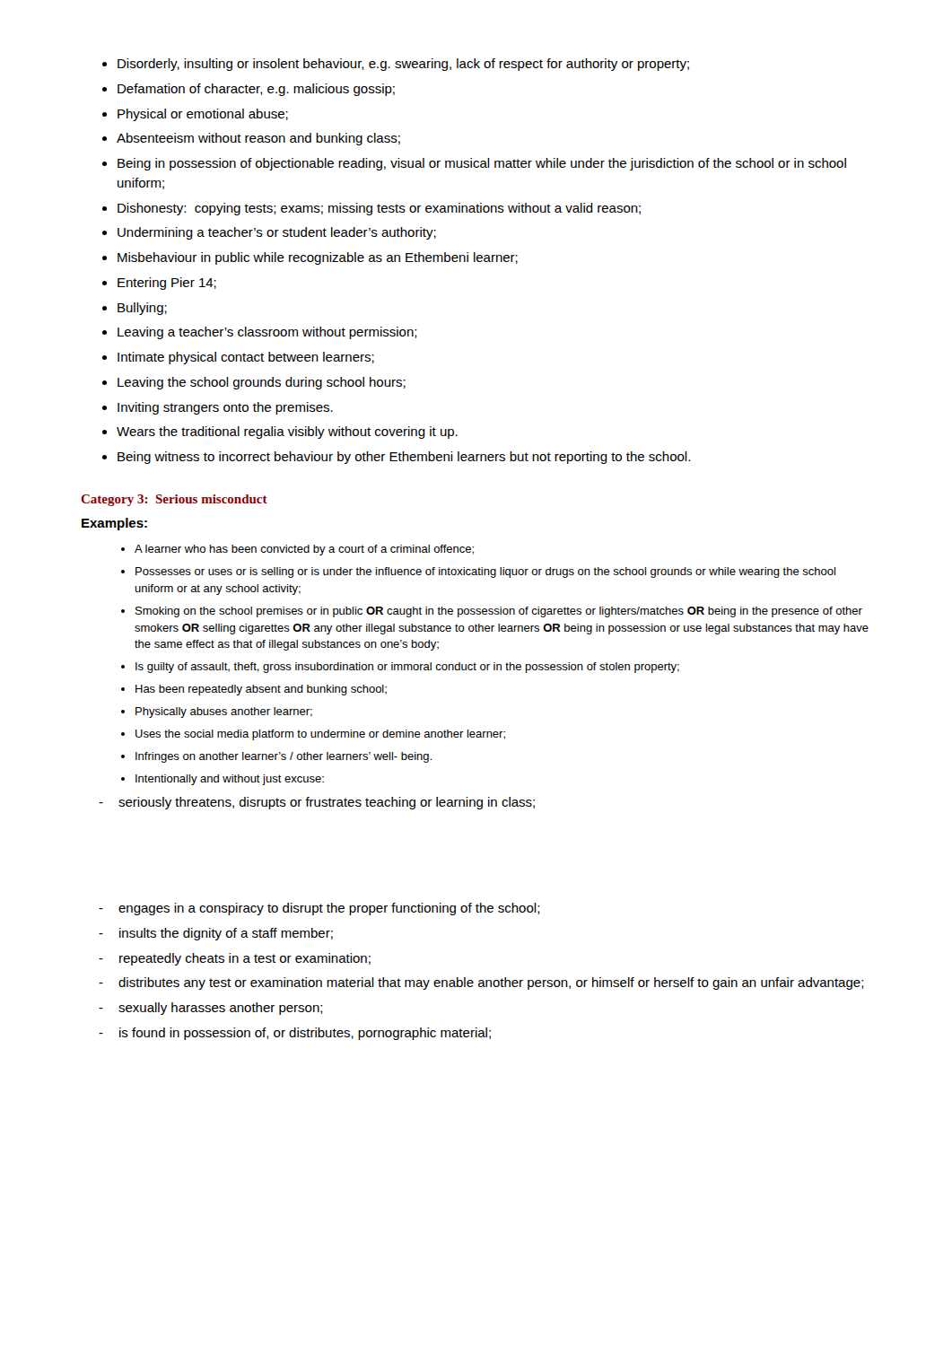Disorderly, insulting or insolent behaviour, e.g. swearing, lack of respect for authority or property;
Defamation of character, e.g. malicious gossip;
Physical or emotional abuse;
Absenteeism without reason and bunking class;
Being in possession of objectionable reading, visual or musical matter while under the jurisdiction of the school or in school uniform;
Dishonesty: copying tests; exams; missing tests or examinations without a valid reason;
Undermining a teacher’s or student leader’s authority;
Misbehaviour in public while recognizable as an Ethembeni learner;
Entering Pier 14;
Bullying;
Leaving a teacher’s classroom without permission;
Intimate physical contact between learners;
Leaving the school grounds during school hours;
Inviting strangers onto the premises.
Wears the traditional regalia visibly without covering it up.
Being witness to incorrect behaviour by other Ethembeni learners but not reporting to the school.
Category 3: Serious misconduct
Examples:
A learner who has been convicted by a court of a criminal offence;
Possesses or uses or is selling or is under the influence of intoxicating liquor or drugs on the school grounds or while wearing the school uniform or at any school activity;
Smoking on the school premises or in public OR caught in the possession of cigarettes or lighters/matches OR being in the presence of other smokers OR selling cigarettes OR any other illegal substance to other learners OR being in possession or use legal substances that may have the same effect as that of illegal substances on one’s body;
Is guilty of assault, theft, gross insubordination or immoral conduct or in the possession of stolen property;
Has been repeatedly absent and bunking school;
Physically abuses another learner;
Uses the social media platform to undermine or demine another learner;
Infringes on another learner’s / other learners’ well- being.
Intentionally and without just excuse:
seriously threatens, disrupts or frustrates teaching or learning in class;
engages in a conspiracy to disrupt the proper functioning of the school;
insults the dignity of a staff member;
repeatedly cheats in a test or examination;
distributes any test or examination material that may enable another person, or himself or herself to gain an unfair advantage;
sexually harasses another person;
is found in possession of, or distributes, pornographic material;